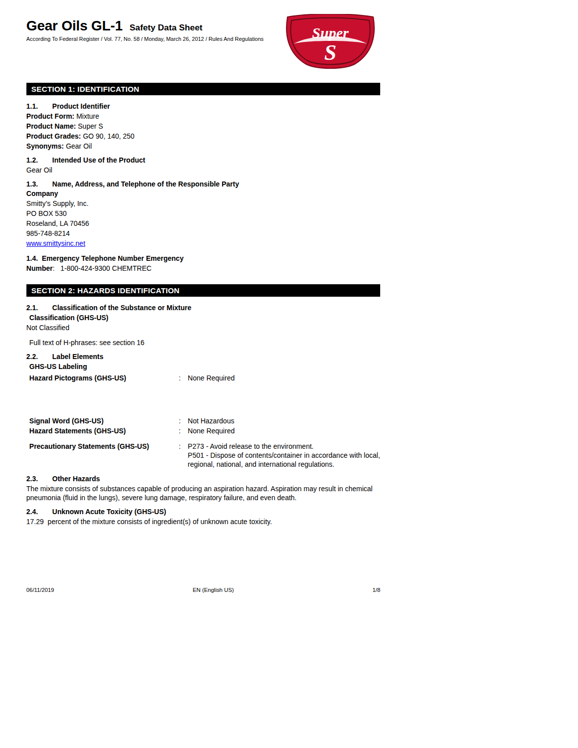Gear Oils GL-1 Safety Data Sheet
According To Federal Register / Vol. 77, No. 58 / Monday, March 26, 2012 / Rules And Regulations Version: GEAR.001
Super S ®
SECTION 1: IDENTIFICATION
1.1. Product Identifier
Product Form: Mixture
Product Name: Super S
Product Grades: GO 90, 140, 250
Synonyms: Gear Oil
1.2. Intended Use of the Product
Gear Oil
1.3. Name, Address, and Telephone of the Responsible Party
Company
Smitty’s Supply, Inc.
PO BOX 530
Roseland, LA 70456
985-748-8214
www.smittysinc.net
1.4. Emergency Telephone Number Emergency
Number: 1-800-424-9300 CHEMTREC
SECTION 2: HAZARDS IDENTIFICATION
2.1. Classification of the Substance or Mixture
Classification (GHS-US)
Not Classified
Full text of H-phrases: see section 16
2.2. Label Elements
GHS-US Labeling
| Hazard Pictograms (GHS-US) | : | None Required |
| Signal Word (GHS-US) | : | Not Hazardous |
| Hazard Statements (GHS-US) | : | None Required |
| Precautionary Statements (GHS-US) | : | P273 - Avoid release to the environment. P501 - Dispose of contents/container in accordance with local, regional, national, and international regulations. |
2.3. Other Hazards
The mixture consists of substances capable of producing an aspiration hazard. Aspiration may result in chemical pneumonia (fluid in the lungs), severe lung damage, respiratory failure, and even death.
2.4. Unknown Acute Toxicity (GHS-US)
17.29 percent of the mixture consists of ingredient(s) of unknown acute toxicity.
06/11/2019
EN (English US)
1/8